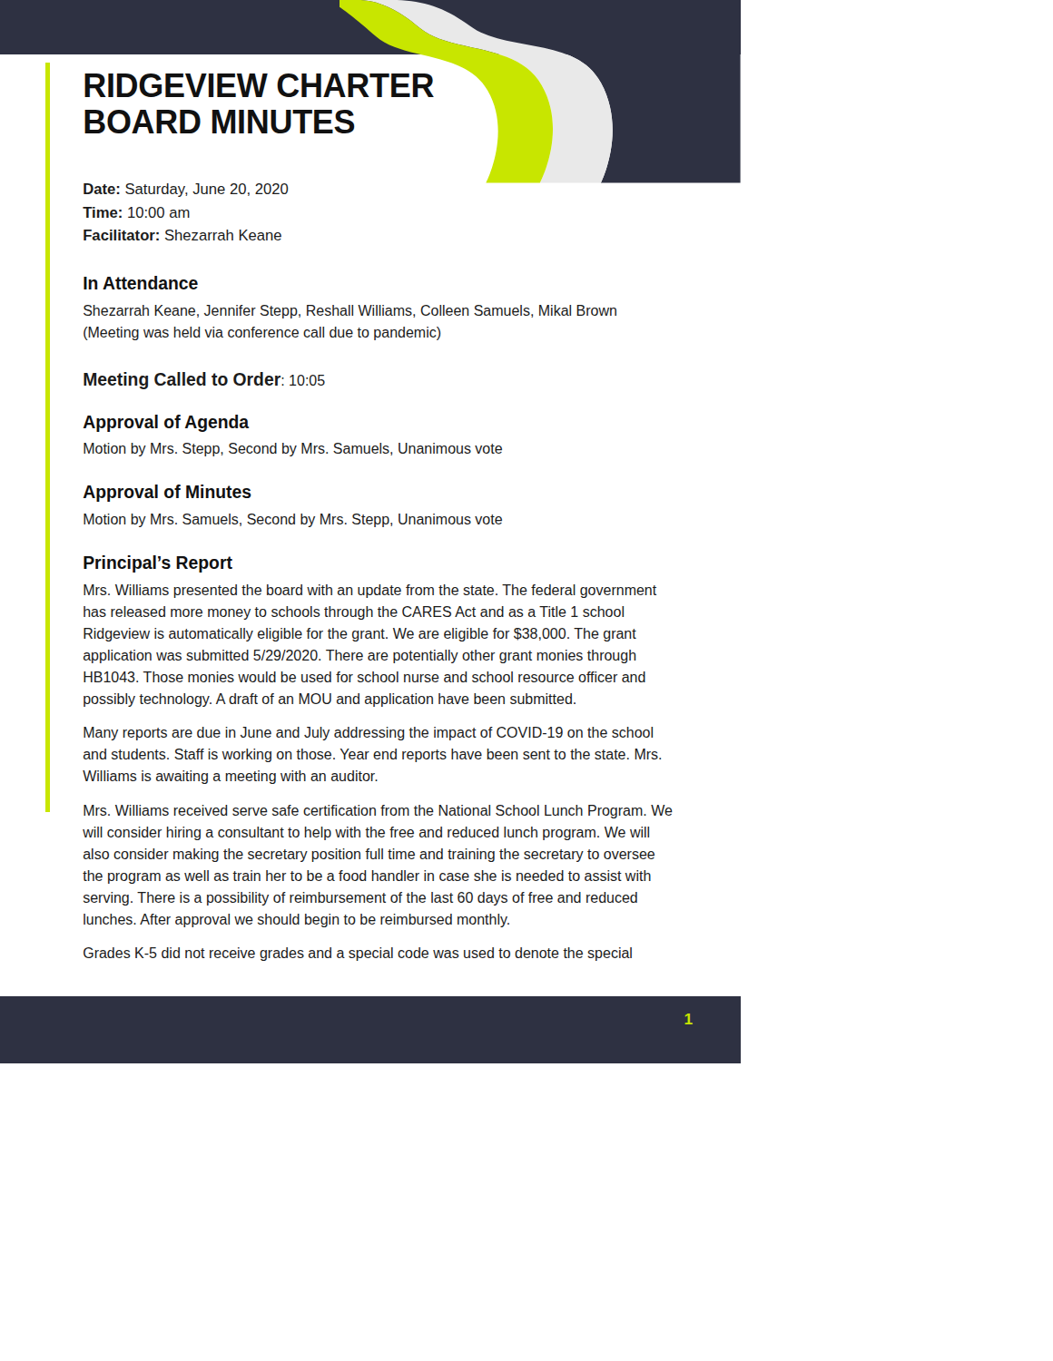RIDGEVIEW CHARTER BOARD MINUTES
Date: Saturday, June 20, 2020
Time: 10:00 am
Facilitator: Shezarrah Keane
In Attendance
Shezarrah Keane, Jennifer Stepp, Reshall Williams, Colleen Samuels, Mikal Brown
(Meeting was held via conference call due to pandemic)
Meeting Called to Order: 10:05
Approval of Agenda
Motion by Mrs. Stepp, Second by Mrs. Samuels, Unanimous vote
Approval of Minutes
Motion by Mrs. Samuels, Second by Mrs. Stepp, Unanimous vote
Principal’s Report
Mrs. Williams presented the board with an update from the state. The federal government has released more money to schools through the CARES Act and as a Title 1 school Ridgeview is automatically eligible for the grant. We are eligible for $38,000. The grant application was submitted 5/29/2020. There are potentially other grant monies through HB1043. Those monies would be used for school nurse and school resource officer and possibly technology. A draft of an MOU and application have been submitted.
Many reports are due in June and July addressing the impact of COVID-19 on the school and students. Staff is working on those. Year end reports have been sent to the state. Mrs. Williams is awaiting a meeting with an auditor.
Mrs. Williams received serve safe certification from the National School Lunch Program. We will consider hiring a consultant to help with the free and reduced lunch program. We will also consider making the secretary position full time and training the secretary to oversee the program as well as train her to be a food handler in case she is needed to assist with serving. There is a possibility of reimbursement of the last 60 days of free and reduced lunches. After approval we should begin to be reimbursed monthly.
Grades K-5 did not receive grades and a special code was used to denote the special
1